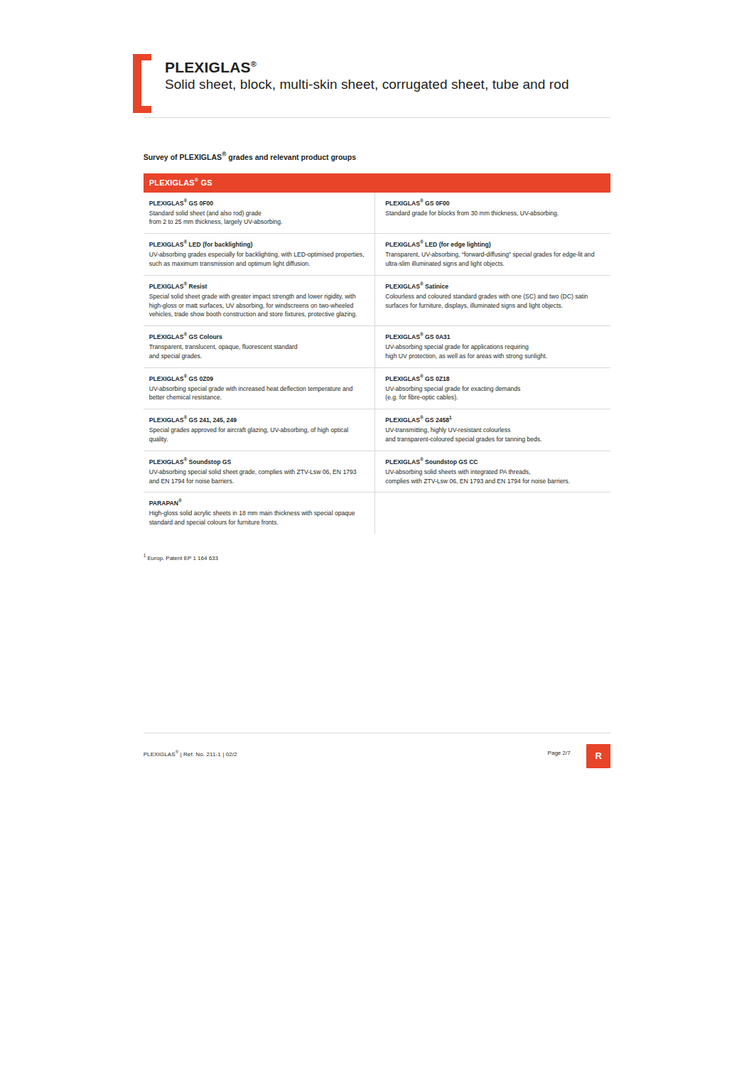PLEXIGLAS®
Solid sheet, block, multi-skin sheet, corrugated sheet, tube and rod
Survey of PLEXIGLAS® grades and relevant product groups
PLEXIGLAS ® GS
| PLEXIGLAS ® GS 0F00 Standard solid sheet (and also rod) grade from 2 to 25 mm thickness, largely UV-absorbing. | PLEXIGLAS ® GS 0F00 Standard grade for blocks from 30 mm thickness, UV-absorbing. |
| PLEXIGLAS ® LED (for backlighting) UV-absorbing grades especially for backlighting, with LED-optimised properties, such as maximum transmission and optimum light diffusion. | PLEXIGLAS ® LED (for edge lighting) Transparent, UV-absorbing, “forward-diffusing” special grades for edge-lit and ultra-slim illuminated signs and light objects. |
| PLEXIGLAS ® Resist Special solid sheet grade with greater impact strength and lower rigidity, with high-gloss or matt surfaces, UV absorbing, for windscreens on two-wheeled vehicles, trade show booth construction and store fixtures, protective glazing. | PLEXIGLAS ® Satinice Colourless and coloured standard grades with one (SC) and two (DC) satin surfaces for furniture, displays, illuminated signs and light objects. |
| PLEXIGLAS ® GS Colours Transparent, translucent, opaque, fluorescent standard and special grades. | PLEXIGLAS ® GS 0A31 UV-absorbing special grade for applications requiring high UV protection, as well as for areas with strong sunlight. |
| PLEXIGLAS ® GS 0Z09 UV-absorbing special grade with increased heat deflection temperature and better chemical resistance. | PLEXIGLAS ® GS 0Z18 UV-absorbing special grade for exacting demands (e.g. for fibre-optic cables). |
| PLEXIGLAS ® GS 241, 245, 249 Special grades approved for aircraft glazing, UV-absorbing, of high optical quality. | PLEXIGLAS ® GS 2458 1 UV-transmitting, highly UV-resistant colourless and transparent-coloured special grades for tanning beds. |
| PLEXIGLAS ® Soundstop GS UV-absorbing special solid sheet grade, complies with ZTV-Lsw 06, EN 1793 and EN 1794 for noise barriers. | PLEXIGLAS ® Soundstop GS CC UV-absorbing solid sheets with integrated PA threads, complies with ZTV-Lsw 06, EN 1793 and EN 1794 for noise barriers. |
| PARAPAN ® High-gloss solid acrylic sheets in 18 mm main thickness with special opaque standard and special colours for furniture fronts. | |
1 Europ. Patent EP 1 164 633
PLEXIGLAS® | Ref. No. 211-1 | 02/2
Page 2/7 R